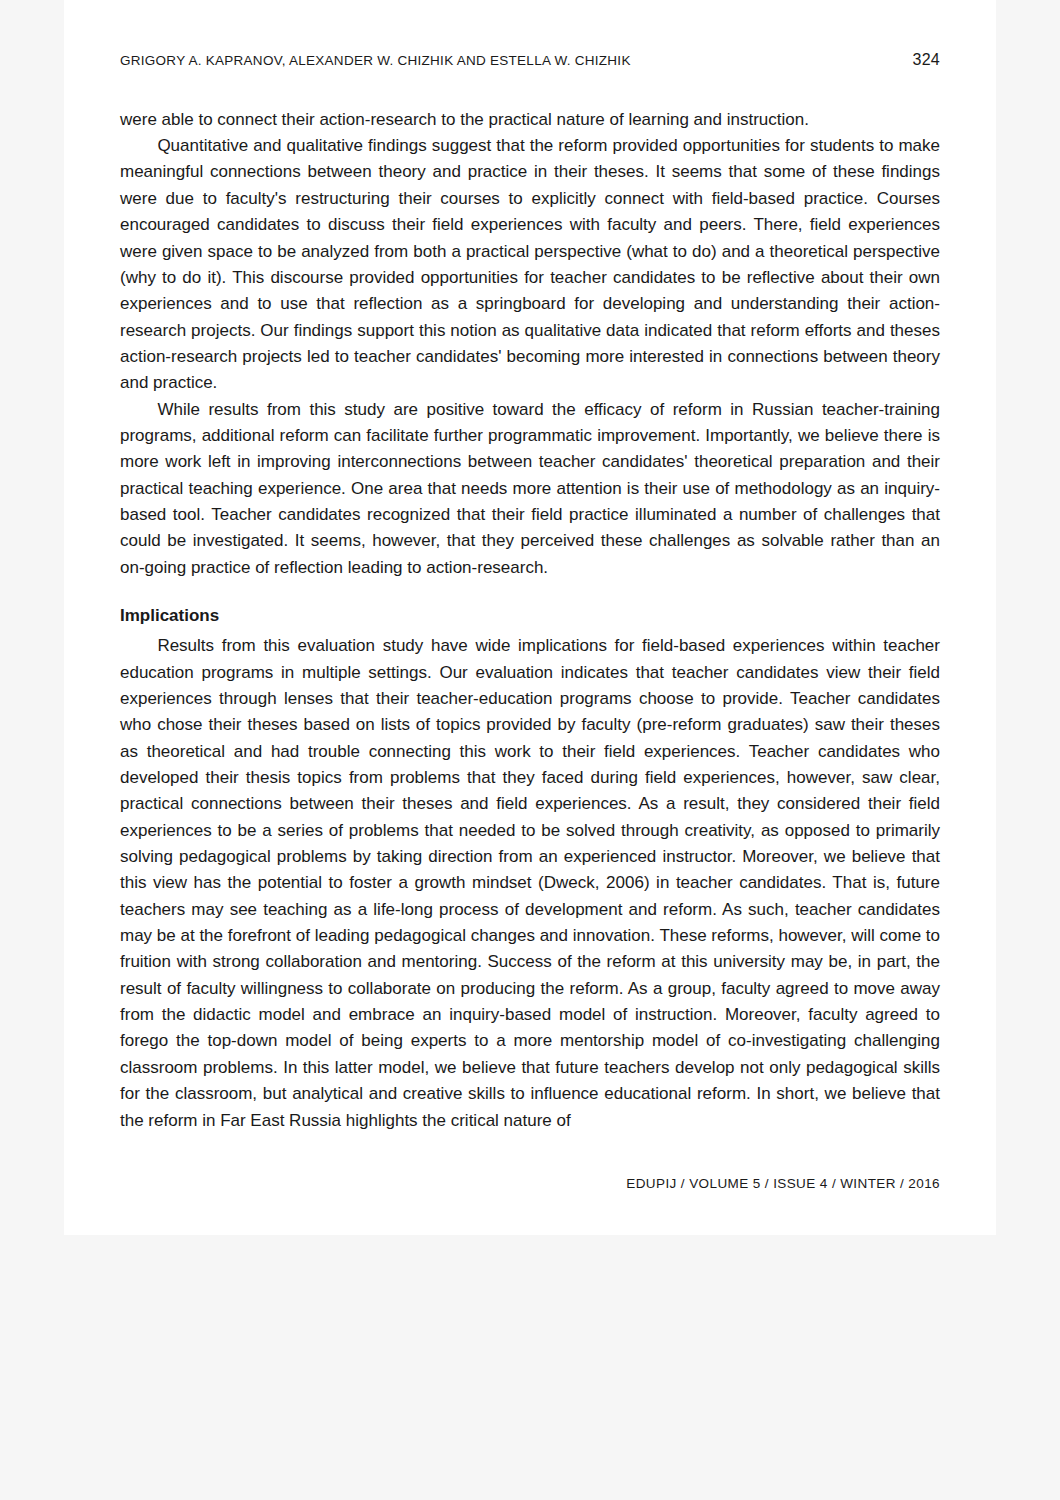Grigory A. Kapranov, Alexander W. Chizhik and Estella W. Chizhik 324
were able to connect their action-research to the practical nature of learning and instruction.
Quantitative and qualitative findings suggest that the reform provided opportunities for students to make meaningful connections between theory and practice in their theses. It seems that some of these findings were due to faculty's restructuring their courses to explicitly connect with field-based practice. Courses encouraged candidates to discuss their field experiences with faculty and peers. There, field experiences were given space to be analyzed from both a practical perspective (what to do) and a theoretical perspective (why to do it). This discourse provided opportunities for teacher candidates to be reflective about their own experiences and to use that reflection as a springboard for developing and understanding their action-research projects. Our findings support this notion as qualitative data indicated that reform efforts and theses action-research projects led to teacher candidates' becoming more interested in connections between theory and practice.
While results from this study are positive toward the efficacy of reform in Russian teacher-training programs, additional reform can facilitate further programmatic improvement. Importantly, we believe there is more work left in improving interconnections between teacher candidates' theoretical preparation and their practical teaching experience. One area that needs more attention is their use of methodology as an inquiry-based tool. Teacher candidates recognized that their field practice illuminated a number of challenges that could be investigated. It seems, however, that they perceived these challenges as solvable rather than an on-going practice of reflection leading to action-research.
Implications
Results from this evaluation study have wide implications for field-based experiences within teacher education programs in multiple settings. Our evaluation indicates that teacher candidates view their field experiences through lenses that their teacher-education programs choose to provide. Teacher candidates who chose their theses based on lists of topics provided by faculty (pre-reform graduates) saw their theses as theoretical and had trouble connecting this work to their field experiences. Teacher candidates who developed their thesis topics from problems that they faced during field experiences, however, saw clear, practical connections between their theses and field experiences. As a result, they considered their field experiences to be a series of problems that needed to be solved through creativity, as opposed to primarily solving pedagogical problems by taking direction from an experienced instructor. Moreover, we believe that this view has the potential to foster a growth mindset (Dweck, 2006) in teacher candidates. That is, future teachers may see teaching as a life-long process of development and reform. As such, teacher candidates may be at the forefront of leading pedagogical changes and innovation. These reforms, however, will come to fruition with strong collaboration and mentoring. Success of the reform at this university may be, in part, the result of faculty willingness to collaborate on producing the reform. As a group, faculty agreed to move away from the didactic model and embrace an inquiry-based model of instruction. Moreover, faculty agreed to forego the top-down model of being experts to a more mentorship model of co-investigating challenging classroom problems. In this latter model, we believe that future teachers develop not only pedagogical skills for the classroom, but analytical and creative skills to influence educational reform. In short, we believe that the reform in Far East Russia highlights the critical nature of
EDUPIJ / VOLUME 5 / ISSUE 4 / WINTER / 2016